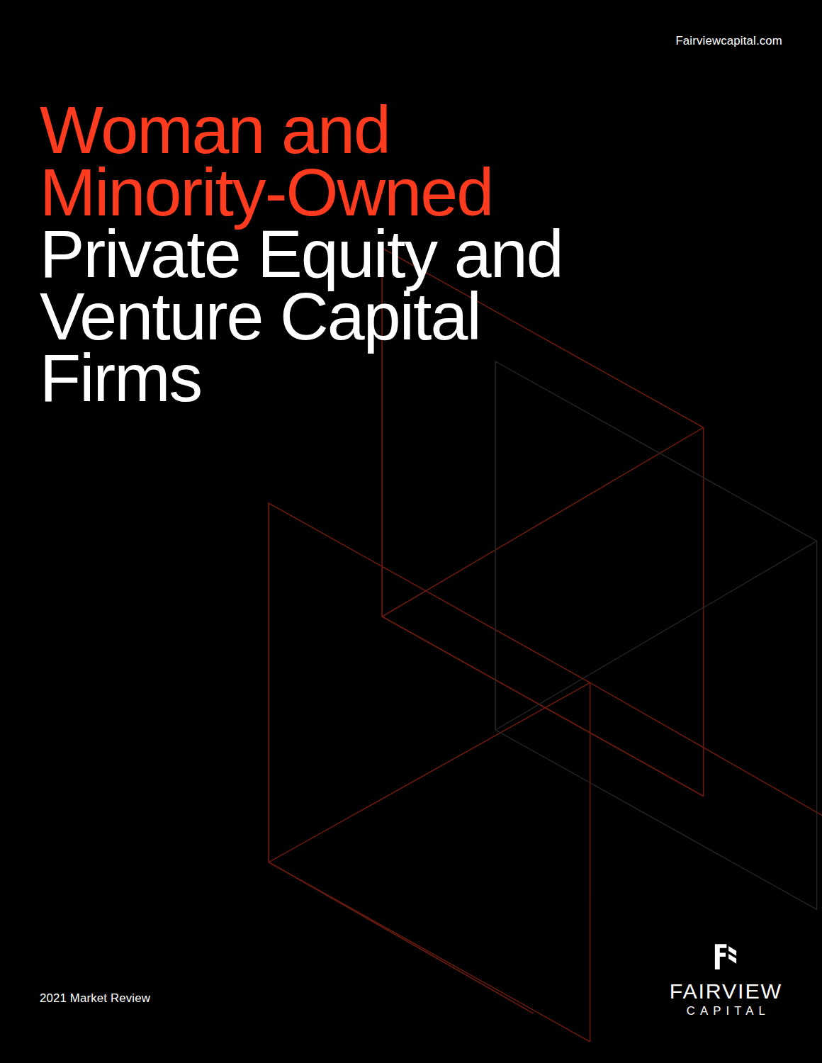Fairviewcapital.com
Woman and Minority-Owned Private Equity and Venture Capital Firms
2021 Market Review
FAIRVIEW CAPITAL